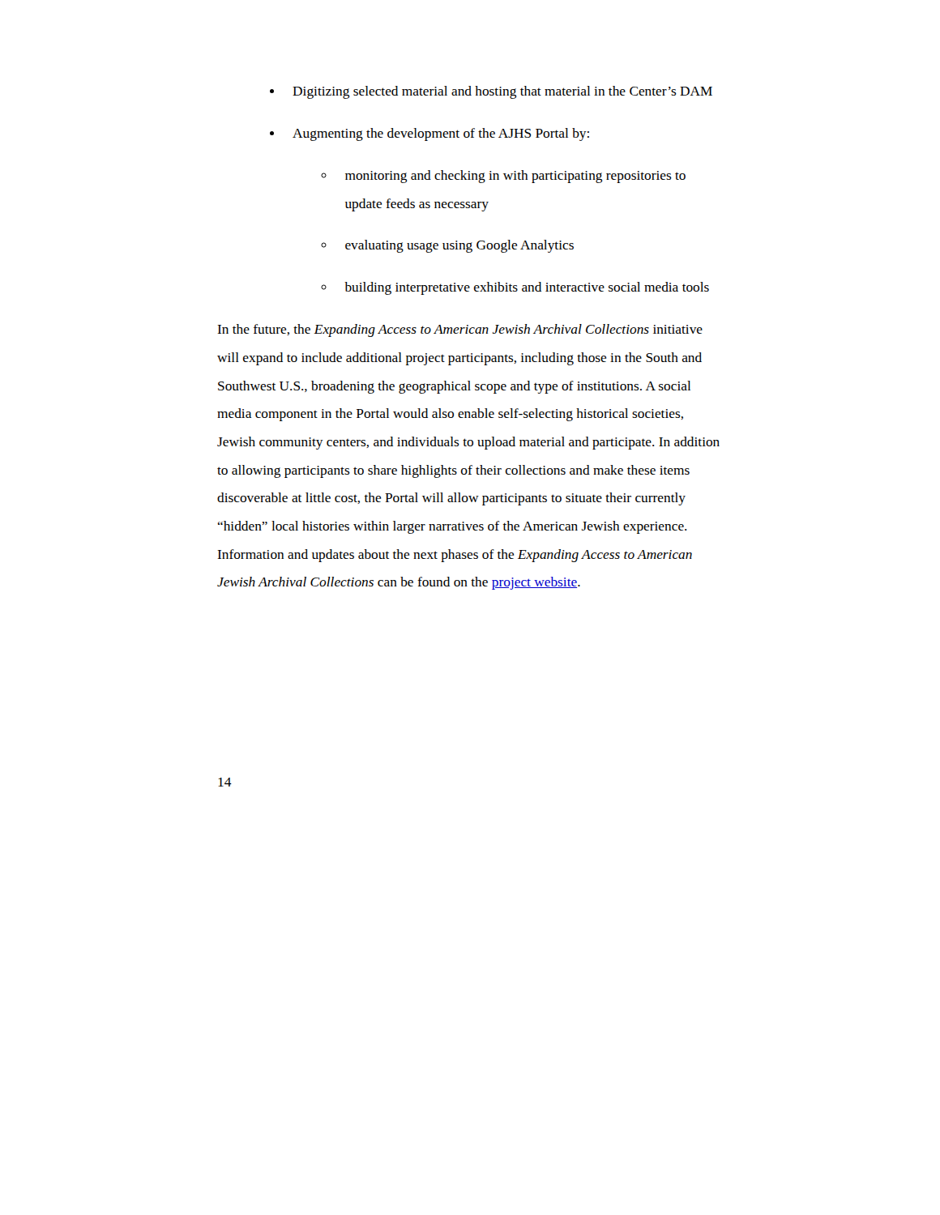Digitizing selected material and hosting that material in the Center’s DAM
Augmenting the development of the AJHS Portal by:
monitoring and checking in with participating repositories to update feeds as necessary
evaluating usage using Google Analytics
building interpretative exhibits and interactive social media tools
In the future, the Expanding Access to American Jewish Archival Collections initiative will expand to include additional project participants, including those in the South and Southwest U.S., broadening the geographical scope and type of institutions. A social media component in the Portal would also enable self-selecting historical societies, Jewish community centers, and individuals to upload material and participate. In addition to allowing participants to share highlights of their collections and make these items discoverable at little cost, the Portal will allow participants to situate their currently “hidden” local histories within larger narratives of the American Jewish experience. Information and updates about the next phases of the Expanding Access to American Jewish Archival Collections can be found on the project website.
14